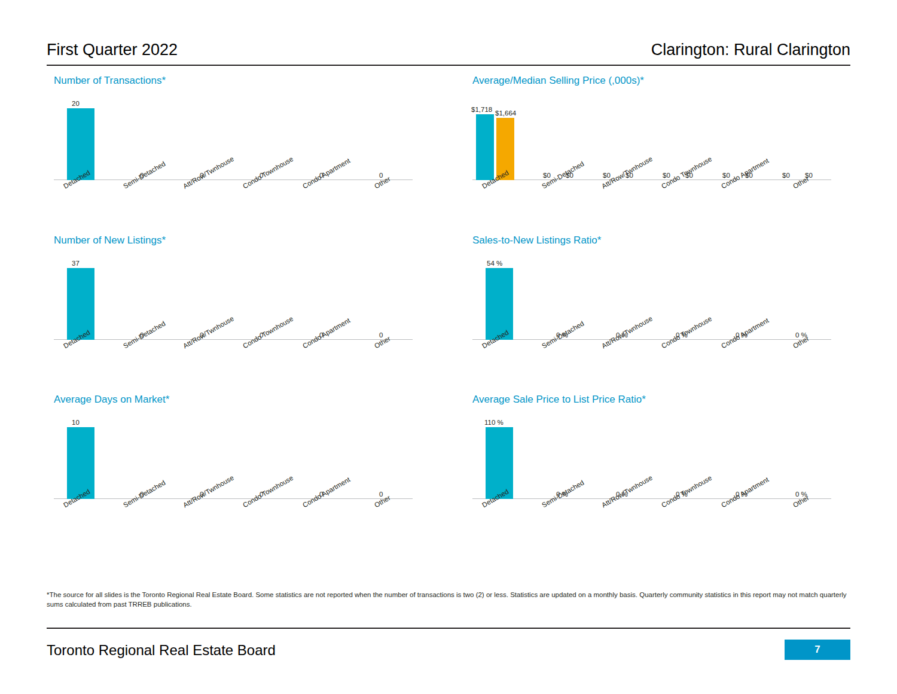First Quarter 2022
Clarington: Rural Clarington
Number of Transactions*
20
0
0
0
0
0
Detached Semi-Detached Att/Row/Twnhouse Condo Townhouse Condo Apartment Other
Average/Median Selling Price (,000s)*
$1,718
$1,664
$0
$0
$0
$0
$0
$0
$0
$0
$0
$0
Detached Semi-Detached Att/Row/Twnhouse Condo Townhouse Condo Apartment Other
Number of New Listings*
37
0
0
0
0
0
Detached Semi-Detached Att/Row/Twnhouse Condo Townhouse Condo Apartment Other
Sales-to-New Listings Ratio*
54 %
0 %
0 %
0 %
0 %
0 %
Detached Semi-Detached Att/Row/Twnhouse Condo Townhouse Condo Apartment Other
Average Days on Market*
10
0
0
0
0
0
Detached Semi-Detached Att/Row/Twnhouse Condo Townhouse Condo Apartment Other
Average Sale Price to List Price Ratio*
110 %
0 %
0 %
0 %
0 %
0 %
Detached Semi-Detached Att/Row/Twnhouse Condo Townhouse Condo Apartment Other
*The source for all slides is the Toronto Regional Real Estate Board. Some statistics are not reported when the number of transactions is two (2) or less. Statistics are updated on a monthly basis. Quarterly community statistics in this report may not match quarterly sums calculated from past TRREB publications.
Toronto Regional Real Estate Board
7